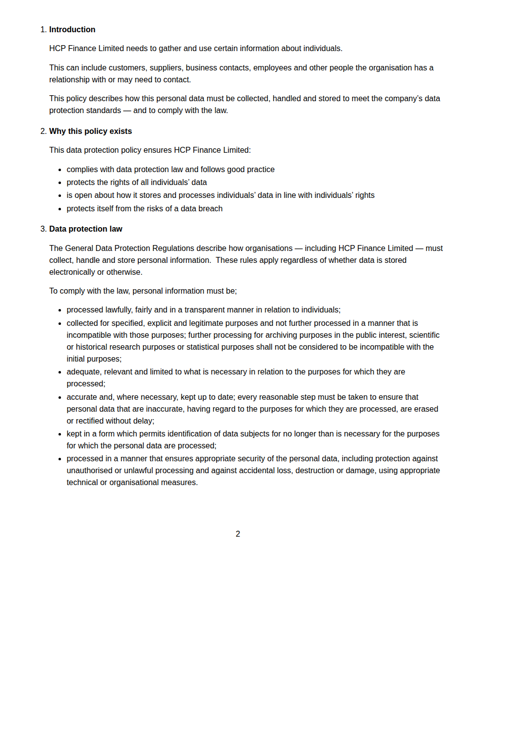Introduction
HCP Finance Limited needs to gather and use certain information about individuals.
This can include customers, suppliers, business contacts, employees and other people the organisation has a relationship with or may need to contact.
This policy describes how this personal data must be collected, handled and stored to meet the company’s data protection standards — and to comply with the law.
Why this policy exists
This data protection policy ensures HCP Finance Limited:
complies with data protection law and follows good practice
protects the rights of all individuals’ data
is open about how it stores and processes individuals’ data in line with individuals’ rights
protects itself from the risks of a data breach
Data protection law
The General Data Protection Regulations describe how organisations — including HCP Finance Limited — must collect, handle and store personal information. These rules apply regardless of whether data is stored electronically or otherwise.
To comply with the law, personal information must be;
processed lawfully, fairly and in a transparent manner in relation to individuals;
collected for specified, explicit and legitimate purposes and not further processed in a manner that is incompatible with those purposes; further processing for archiving purposes in the public interest, scientific or historical research purposes or statistical purposes shall not be considered to be incompatible with the initial purposes;
adequate, relevant and limited to what is necessary in relation to the purposes for which they are processed;
accurate and, where necessary, kept up to date; every reasonable step must be taken to ensure that personal data that are inaccurate, having regard to the purposes for which they are processed, are erased or rectified without delay;
kept in a form which permits identification of data subjects for no longer than is necessary for the purposes for which the personal data are processed;
processed in a manner that ensures appropriate security of the personal data, including protection against unauthorised or unlawful processing and against accidental loss, destruction or damage, using appropriate technical or organisational measures.
2